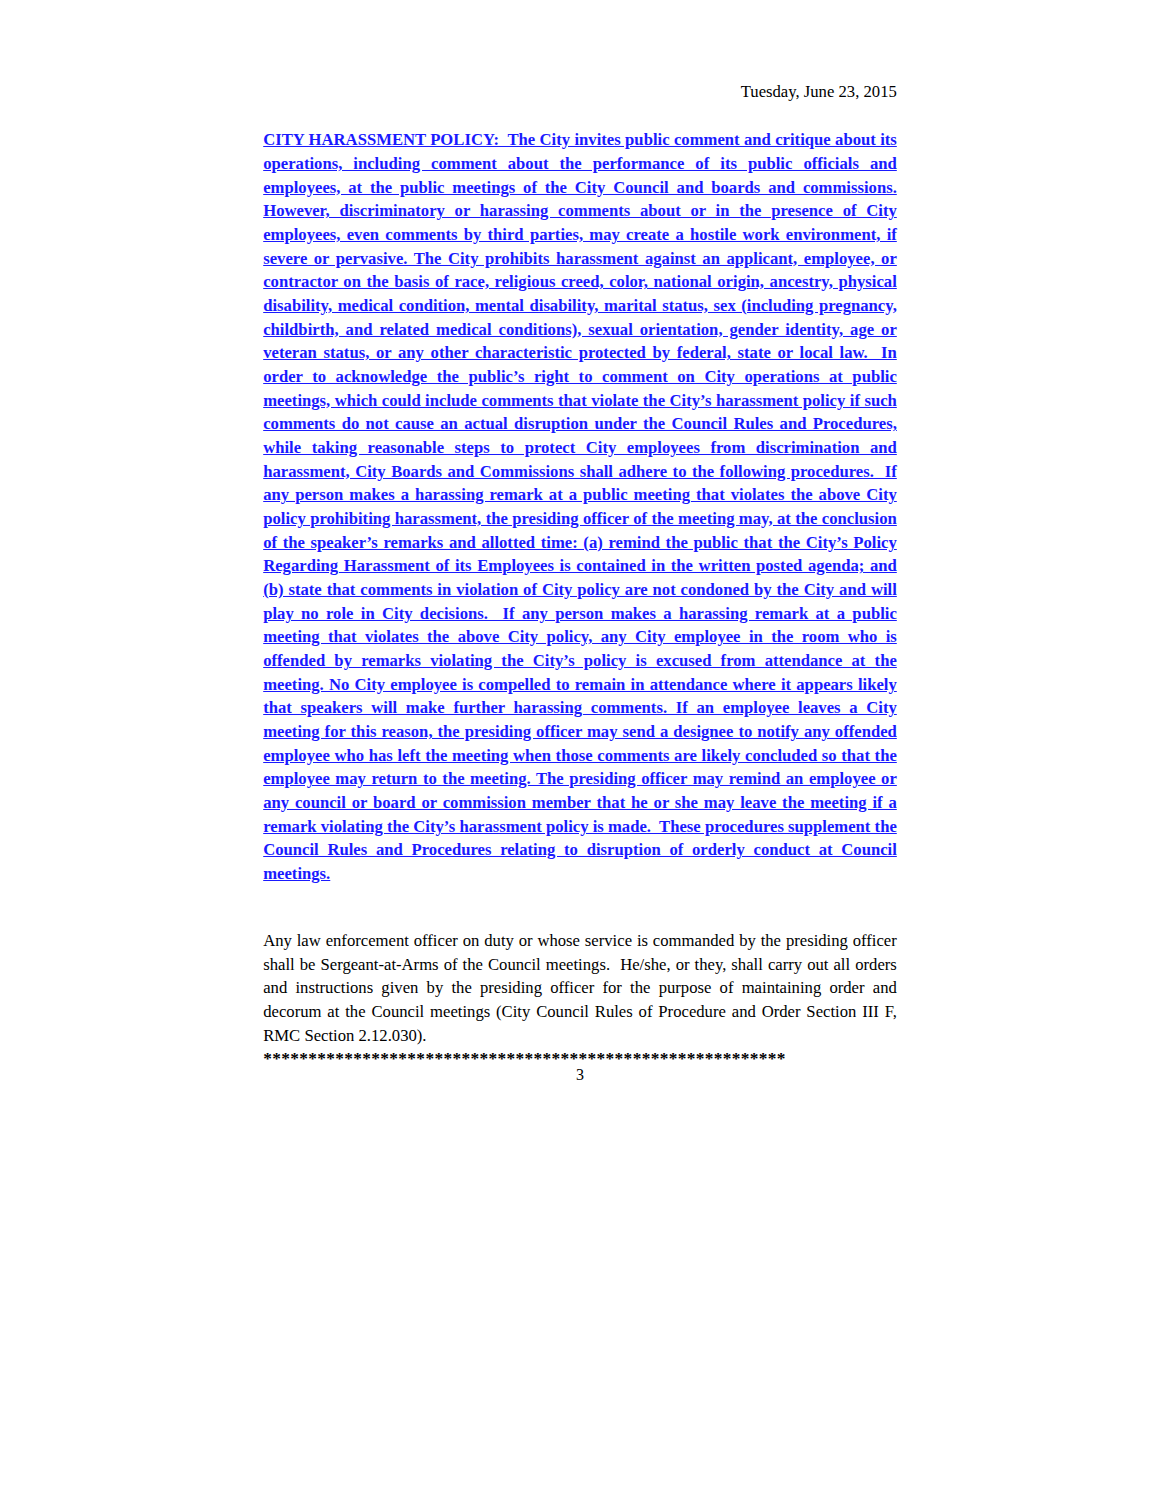Tuesday, June 23, 2015
CITY HARASSMENT POLICY: The City invites public comment and critique about its operations, including comment about the performance of its public officials and employees, at the public meetings of the City Council and boards and commissions. However, discriminatory or harassing comments about or in the presence of City employees, even comments by third parties, may create a hostile work environment, if severe or pervasive. The City prohibits harassment against an applicant, employee, or contractor on the basis of race, religious creed, color, national origin, ancestry, physical disability, medical condition, mental disability, marital status, sex (including pregnancy, childbirth, and related medical conditions), sexual orientation, gender identity, age or veteran status, or any other characteristic protected by federal, state or local law. In order to acknowledge the public’s right to comment on City operations at public meetings, which could include comments that violate the City’s harassment policy if such comments do not cause an actual disruption under the Council Rules and Procedures, while taking reasonable steps to protect City employees from discrimination and harassment, City Boards and Commissions shall adhere to the following procedures. If any person makes a harassing remark at a public meeting that violates the above City policy prohibiting harassment, the presiding officer of the meeting may, at the conclusion of the speaker’s remarks and allotted time: (a) remind the public that the City’s Policy Regarding Harassment of its Employees is contained in the written posted agenda; and (b) state that comments in violation of City policy are not condoned by the City and will play no role in City decisions. If any person makes a harassing remark at a public meeting that violates the above City policy, any City employee in the room who is offended by remarks violating the City’s policy is excused from attendance at the meeting. No City employee is compelled to remain in attendance where it appears likely that speakers will make further harassing comments. If an employee leaves a City meeting for this reason, the presiding officer may send a designee to notify any offended employee who has left the meeting when those comments are likely concluded so that the employee may return to the meeting. The presiding officer may remind an employee or any council or board or commission member that he or she may leave the meeting if a remark violating the City’s harassment policy is made. These procedures supplement the Council Rules and Procedures relating to disruption of orderly conduct at Council meetings.
Any law enforcement officer on duty or whose service is commanded by the presiding officer shall be Sergeant-at-Arms of the Council meetings. He/she, or they, shall carry out all orders and instructions given by the presiding officer for the purpose of maintaining order and decorum at the Council meetings (City Council Rules of Procedure and Order Section III F, RMC Section 2.12.030).
**********************************************************
3